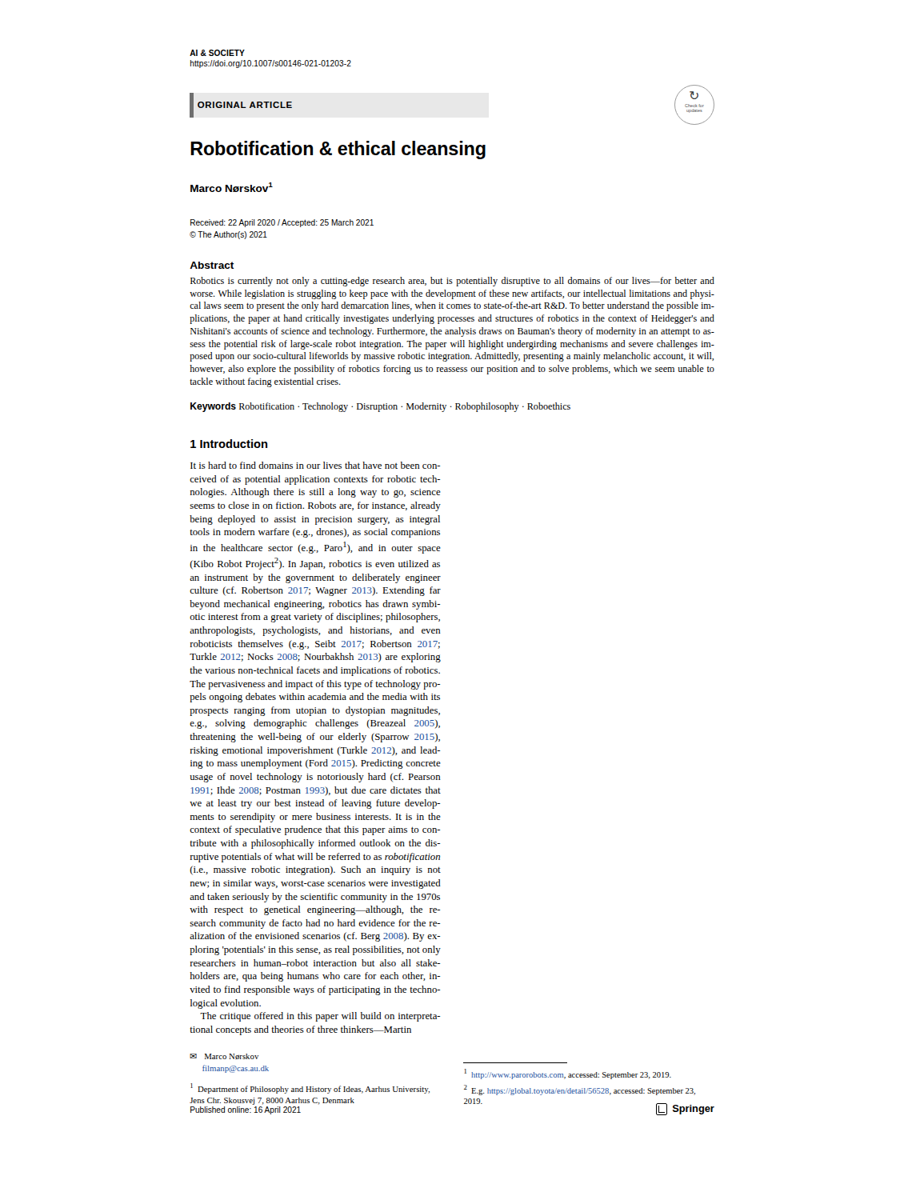AI & SOCIETY
https://doi.org/10.1007/s00146-021-01203-2
ORIGINAL ARTICLE
↻
Check for
updates
Robotification & ethical cleansing
Marco Nørskov1
Received: 22 April 2020 / Accepted: 25 March 2021
© The Author(s) 2021
Abstract
Robotics is currently not only a cutting-edge research area, but is potentially disruptive to all domains of our lives—for better and worse. While legislation is struggling to keep pace with the development of these new artifacts, our intellectual limitations and physical laws seem to present the only hard demarcation lines, when it comes to state-of-the-art R&D. To better understand the possible implications, the paper at hand critically investigates underlying processes and structures of robotics in the context of Heidegger's and Nishitani's accounts of science and technology. Furthermore, the analysis draws on Bauman's theory of modernity in an attempt to assess the potential risk of large-scale robot integration. The paper will highlight undergirding mechanisms and severe challenges imposed upon our socio-cultural lifeworlds by massive robotic integration. Admittedly, presenting a mainly melancholic account, it will, however, also explore the possibility of robotics forcing us to reassess our position and to solve problems, which we seem unable to tackle without facing existential crises.
Keywords Robotification · Technology · Disruption · Modernity · Robophilosophy · Roboethics
1 Introduction
It is hard to find domains in our lives that have not been conceived of as potential application contexts for robotic technologies. Although there is still a long way to go, science seems to close in on fiction. Robots are, for instance, already being deployed to assist in precision surgery, as integral tools in modern warfare (e.g., drones), as social companions in the healthcare sector (e.g., Paro1), and in outer space (Kibo Robot Project2). In Japan, robotics is even utilized as an instrument by the government to deliberately engineer culture (cf. Robertson 2017; Wagner 2013). Extending far beyond mechanical engineering, robotics has drawn symbiotic interest from a great variety of disciplines; philosophers, anthropologists, psychologists, and historians, and even roboticists themselves (e.g., Seibt 2017; Robertson 2017; Turkle 2012; Nocks 2008; Nourbakhsh 2013) are exploring the various non-technical facets and implications of robotics. The pervasiveness and impact of this type of technology propels ongoing debates within academia and the media with its prospects ranging from utopian to dystopian magnitudes, e.g., solving demographic challenges (Breazeal 2005), threatening the well-being of our elderly (Sparrow 2015), risking emotional impoverishment (Turkle 2012), and leading to mass unemployment (Ford 2015). Predicting concrete usage of novel technology is notoriously hard (cf. Pearson 1991; Ihde 2008; Postman 1993), but due care dictates that we at least try our best instead of leaving future developments to serendipity or mere business interests. It is in the context of speculative prudence that this paper aims to contribute with a philosophically informed outlook on the disruptive potentials of what will be referred to as robotification (i.e., massive robotic integration). Such an inquiry is not new; in similar ways, worst-case scenarios were investigated and taken seriously by the scientific community in the 1970s with respect to genetical engineering—although, the research community de facto had no hard evidence for the realization of the envisioned scenarios (cf. Berg 2008). By exploring 'potentials' in this sense, as real possibilities, not only researchers in human–robot interaction but also all stakeholders are, qua being humans who care for each other, invited to find responsible ways of participating in the technological evolution.
The critique offered in this paper will build on interpretational concepts and theories of three thinkers—Martin
✉ Marco Nørskov
filmanp@cas.au.dk
1 Department of Philosophy and History of Ideas, Aarhus University, Jens Chr. Skousvej 7, 8000 Aarhus C, Denmark
1 http://www.parorobots.com, accessed: September 23, 2019.
2 E.g. https://global.toyota/en/detail/56528, accessed: September 23, 2019.
Published online: 16 April 2021
Springer